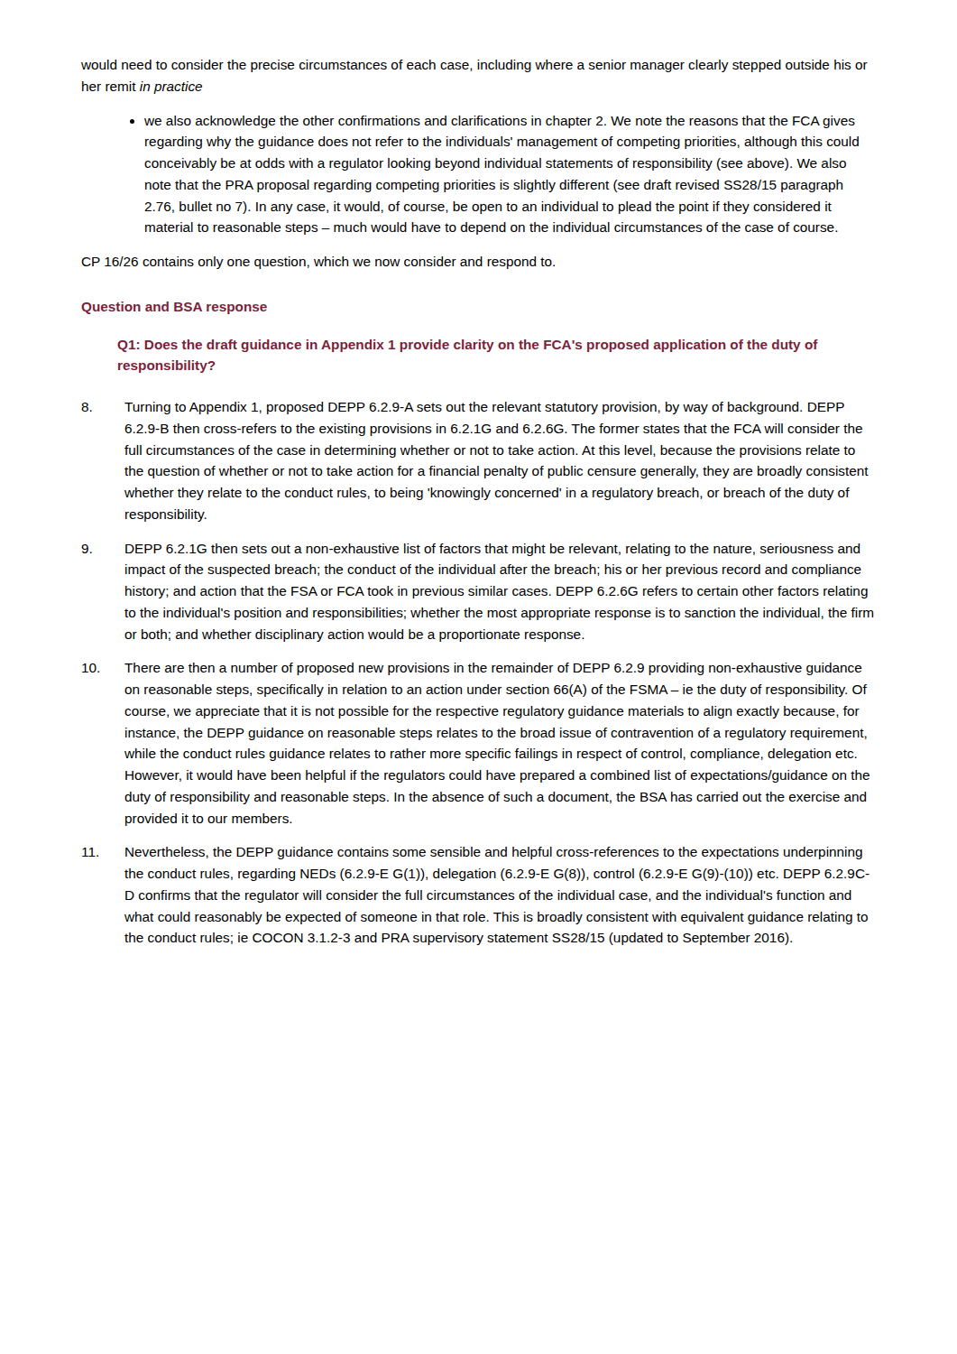would need to consider the precise circumstances of each case, including where a senior manager clearly stepped outside his or her remit in practice
we also acknowledge the other confirmations and clarifications in chapter 2. We note the reasons that the FCA gives regarding why the guidance does not refer to the individuals' management of competing priorities, although this could conceivably be at odds with a regulator looking beyond individual statements of responsibility (see above). We also note that the PRA proposal regarding competing priorities is slightly different (see draft revised SS28/15 paragraph 2.76, bullet no 7). In any case, it would, of course, be open to an individual to plead the point if they considered it material to reasonable steps – much would have to depend on the individual circumstances of the case of course.
CP 16/26 contains only one question, which we now consider and respond to.
Question and BSA response
Q1: Does the draft guidance in Appendix 1 provide clarity on the FCA's proposed application of the duty of responsibility?
8.
Turning to Appendix 1, proposed DEPP 6.2.9-A sets out the relevant statutory provision, by way of background. DEPP 6.2.9-B then cross-refers to the existing provisions in 6.2.1G and 6.2.6G. The former states that the FCA will consider the full circumstances of the case in determining whether or not to take action. At this level, because the provisions relate to the question of whether or not to take action for a financial penalty of public censure generally, they are broadly consistent whether they relate to the conduct rules, to being 'knowingly concerned' in a regulatory breach, or breach of the duty of responsibility.
9.
DEPP 6.2.1G then sets out a non-exhaustive list of factors that might be relevant, relating to the nature, seriousness and impact of the suspected breach; the conduct of the individual after the breach; his or her previous record and compliance history; and action that the FSA or FCA took in previous similar cases. DEPP 6.2.6G refers to certain other factors relating to the individual's position and responsibilities; whether the most appropriate response is to sanction the individual, the firm or both; and whether disciplinary action would be a proportionate response.
10.
There are then a number of proposed new provisions in the remainder of DEPP 6.2.9 providing non-exhaustive guidance on reasonable steps, specifically in relation to an action under section 66(A) of the FSMA – ie the duty of responsibility. Of course, we appreciate that it is not possible for the respective regulatory guidance materials to align exactly because, for instance, the DEPP guidance on reasonable steps relates to the broad issue of contravention of a regulatory requirement, while the conduct rules guidance relates to rather more specific failings in respect of control, compliance, delegation etc. However, it would have been helpful if the regulators could have prepared a combined list of expectations/guidance on the duty of responsibility and reasonable steps. In the absence of such a document, the BSA has carried out the exercise and provided it to our members.
11.
Nevertheless, the DEPP guidance contains some sensible and helpful cross-references to the expectations underpinning the conduct rules, regarding NEDs (6.2.9-E G(1)), delegation (6.2.9-E G(8)), control (6.2.9-E G(9)-(10)) etc. DEPP 6.2.9C-D confirms that the regulator will consider the full circumstances of the individual case, and the individual's function and what could reasonably be expected of someone in that role. This is broadly consistent with equivalent guidance relating to the conduct rules; ie COCON 3.1.2-3 and PRA supervisory statement SS28/15 (updated to September 2016).